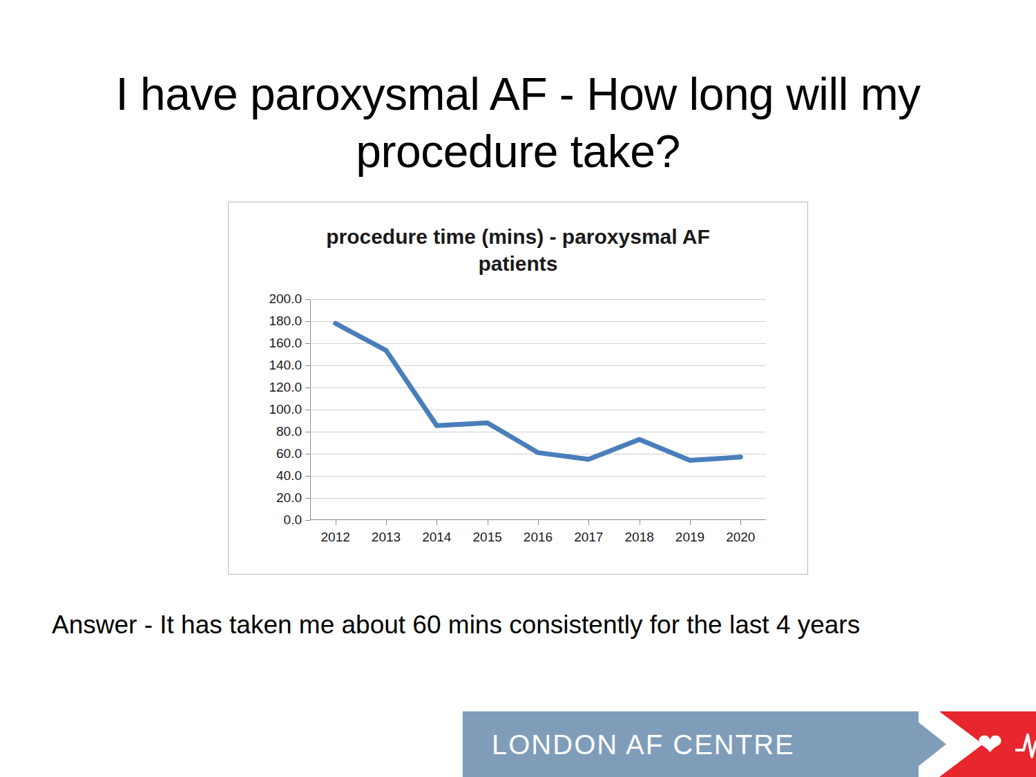I have paroxysmal AF - How long will my procedure take?
procedure time (mins) - paroxysmal AF
patients
200.0
180.0
160.0
140.0
120.0
100.0
80.0
60.0
40.0
20.0
0.0
2012
2013
2014
2015
2016
2017
2018
2019
2020
Answer - It has taken me about 60 mins consistently for the last 4 years
LONDON AF CENTRE
❤